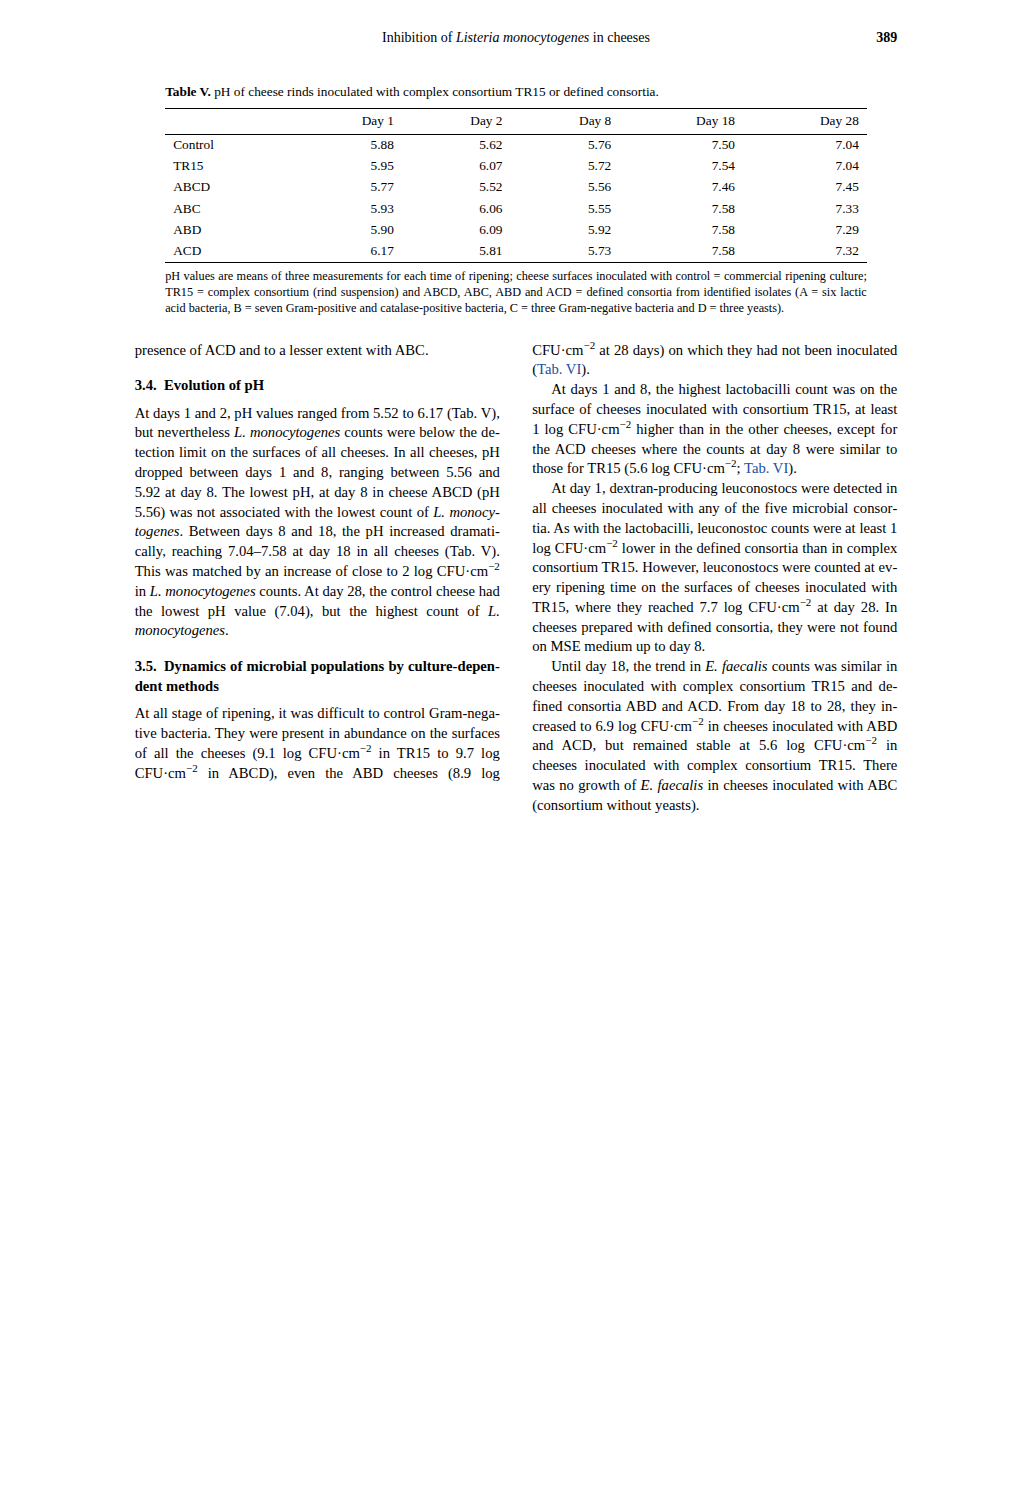Inhibition of Listeria monocytogenes in cheeses 389
Table V. pH of cheese rinds inoculated with complex consortium TR15 or defined consortia.
| | Day 1 | Day 2 | Day 8 | Day 18 | Day 28 |
| --- | --- | --- | --- | --- | --- |
| Control | 5.88 | 5.62 | 5.76 | 7.50 | 7.04 |
| TR15 | 5.95 | 6.07 | 5.72 | 7.54 | 7.04 |
| ABCD | 5.77 | 5.52 | 5.56 | 7.46 | 7.45 |
| ABC | 5.93 | 6.06 | 5.55 | 7.58 | 7.33 |
| ABD | 5.90 | 6.09 | 5.92 | 7.58 | 7.29 |
| ACD | 6.17 | 5.81 | 5.73 | 7.58 | 7.32 |
pH values are means of three measurements for each time of ripening; cheese surfaces inoculated with control = commercial ripening culture; TR15 = complex consortium (rind suspension) and ABCD, ABC, ABD and ACD = defined consortia from identified isolates (A = six lactic acid bacteria, B = seven Gram-positive and catalase-positive bacteria, C = three Gram-negative bacteria and D = three yeasts).
presence of ACD and to a lesser extent with ABC.
3.4. Evolution of pH
At days 1 and 2, pH values ranged from 5.52 to 6.17 (Tab. V), but nevertheless L. monocytogenes counts were below the detection limit on the surfaces of all cheeses. In all cheeses, pH dropped between days 1 and 8, ranging between 5.56 and 5.92 at day 8. The lowest pH, at day 8 in cheese ABCD (pH 5.56) was not associated with the lowest count of L. monocytogenes. Between days 8 and 18, the pH increased dramatically, reaching 7.04–7.58 at day 18 in all cheeses (Tab. V). This was matched by an increase of close to 2 log CFU·cm−2 in L. monocytogenes counts. At day 28, the control cheese had the lowest pH value (7.04), but the highest count of L. monocytogenes.
3.5. Dynamics of microbial populations by culture-dependent methods
At all stage of ripening, it was difficult to control Gram-negative bacteria. They were present in abundance on the surfaces of all the cheeses (9.1 log CFU·cm−2 in TR15 to 9.7 log CFU·cm−2 in ABCD), even the ABD cheeses (8.9 log CFU·cm−2 at 28 days) on which they had not been inoculated (Tab. VI).
At days 1 and 8, the highest lactobacilli count was on the surface of cheeses inoculated with consortium TR15, at least 1 log CFU·cm−2 higher than in the other cheeses, except for the ACD cheeses where the counts at day 8 were similar to those for TR15 (5.6 log CFU·cm−2; Tab. VI).
At day 1, dextran-producing leuconostocs were detected in all cheeses inoculated with any of the five microbial consortia. As with the lactobacilli, leuconostoc counts were at least 1 log CFU·cm−2 lower in the defined consortia than in complex consortium TR15. However, leuconostocs were counted at every ripening time on the surfaces of cheeses inoculated with TR15, where they reached 7.7 log CFU·cm−2 at day 28. In cheeses prepared with defined consortia, they were not found on MSE medium up to day 8.
Until day 18, the trend in E. faecalis counts was similar in cheeses inoculated with complex consortium TR15 and defined consortia ABD and ACD. From day 18 to 28, they increased to 6.9 log CFU·cm−2 in cheeses inoculated with ABD and ACD, but remained stable at 5.6 log CFU·cm−2 in cheeses inoculated with complex consortium TR15. There was no growth of E. faecalis in cheeses inoculated with ABC (consortium without yeasts).